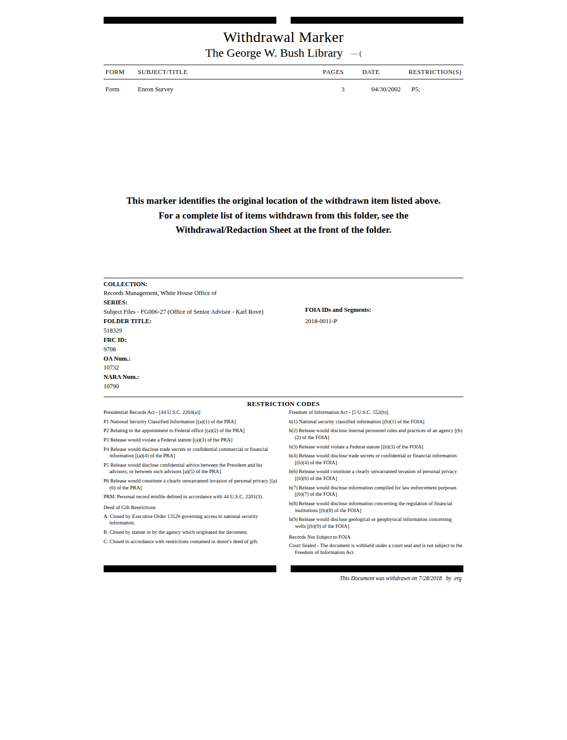Withdrawal Marker
The George W. Bush Library — (
| FORM | SUBJECT/TITLE | PAGES | DATE | RESTRICTION(S) |
| --- | --- | --- | --- | --- |
| Form | Enron Survey | 3 | 04/30/2002 | P5; |
This marker identifies the original location of the withdrawn item listed above.
For a complete list of items withdrawn from this folder, see the
Withdrawal/Redaction Sheet at the front of the folder.
COLLECTION:
Records Management, White House Office of
SERIES:
Subject Files - FG006-27 (Office of Senior Advisor - Karl Rove)
FOLDER TITLE:
518329
FRC ID:
9708
OA Num.:
10732
NARA Num.:
10790
FOIA IDs and Segments:
2018-0011-P
RESTRICTION CODES
Presidential Records Act - [44 U.S.C. 2204(a)]
P1 National Security Classified Information [(a)(1) of the PRA]
P2 Relating to the appointment to Federal office [(a)(2) of the PRA]
P3 Release would violate a Federal statute [(a)(3) of the PRA]
P4 Release would disclose trade secrets or confidential commercial or financial information [(a)(4) of the PRA]
P5 Release would disclose confidential advice between the President and his advisors, or between such advisors [a)(5) of the PRA]
P6 Release would constitute a clearly unwarranted invasion of personal privacy [(a)(6) of the PRA]
PRM. Personal record misfile defined in accordance with 44 U.S.C. 2201(3).
Deed of Gift Restrictions
A. Closed by Executive Order 13526 governing access to national security information.
B. Closed by statute or by the agency which originated the document.
C. Closed in accordance with restrictions contained in donor's deed of gift.
Freedom of Information Act - [5 U.S.C. 552(b)]
b(1) National security classified information [(b)(1) of the FOIA]
b(2) Release would disclose internal personnel rules and practices of an agency [(b)(2) of the FOIA]
b(3) Release would violate a Federal statute [(b)(3) of the FOIA]
b(4) Release would disclose trade secrets or confidential or financial information [(b)(4) of the FOIA]
b(6) Release would constitute a clearly unwarranted invasion of personal privacy [(b)(6) of the FOIA]
b(7) Release would disclose information compiled for law enforcement purposes [(b)(7) of the FOIA]
b(8) Release would disclose information concerning the regulation of financial institutions [(b)(8) of the FOIA]
b(9) Release would disclose geological or geophysical information concerning wells [(b)(9) of the FOIA]
Records Not Subject to FOIA
Court Sealed - The document is withheld under a court seal and is not subject to the Freedom of Information Act.
This Document was withdrawn on 7/28/2018 by erg